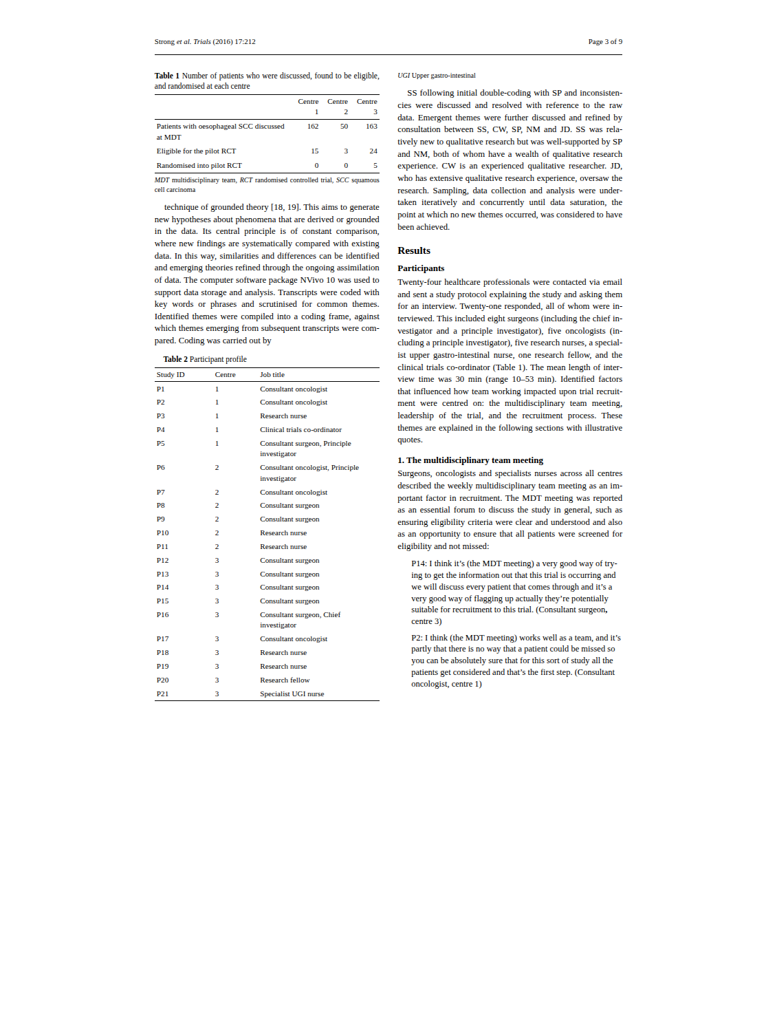Strong et al. Trials (2016) 17:212
Page 3 of 9
Table 1 Number of patients who were discussed, found to be eligible, and randomised at each centre
| | Centre 1 | Centre 2 | Centre 3 |
| --- | --- | --- | --- |
| Patients with oesophageal SCC discussed at MDT | 162 | 50 | 163 |
| Eligible for the pilot RCT | 15 | 3 | 24 |
| Randomised into pilot RCT | 0 | 0 | 5 |
MDT multidisciplinary team, RCT randomised controlled trial, SCC squamous cell carcinoma
technique of grounded theory [18, 19]. This aims to generate new hypotheses about phenomena that are derived or grounded in the data. Its central principle is of constant comparison, where new findings are systematically compared with existing data. In this way, similarities and differences can be identified and emerging theories refined through the ongoing assimilation of data. The computer software package NVivo 10 was used to support data storage and analysis. Transcripts were coded with key words or phrases and scrutinised for common themes. Identified themes were compiled into a coding frame, against which themes emerging from subsequent transcripts were compared. Coding was carried out by
Table 2 Participant profile
| Study ID | Centre | Job title |
| --- | --- | --- |
| P1 | 1 | Consultant oncologist |
| P2 | 1 | Consultant oncologist |
| P3 | 1 | Research nurse |
| P4 | 1 | Clinical trials co-ordinator |
| P5 | 1 | Consultant surgeon, Principle investigator |
| P6 | 2 | Consultant oncologist, Principle investigator |
| P7 | 2 | Consultant oncologist |
| P8 | 2 | Consultant surgeon |
| P9 | 2 | Consultant surgeon |
| P10 | 2 | Research nurse |
| P11 | 2 | Research nurse |
| P12 | 3 | Consultant surgeon |
| P13 | 3 | Consultant surgeon |
| P14 | 3 | Consultant surgeon |
| P15 | 3 | Consultant surgeon |
| P16 | 3 | Consultant surgeon, Chief investigator |
| P17 | 3 | Consultant oncologist |
| P18 | 3 | Research nurse |
| P19 | 3 | Research nurse |
| P20 | 3 | Research fellow |
| P21 | 3 | Specialist UGI nurse |
UGI Upper gastro-intestinal
SS following initial double-coding with SP and inconsistencies were discussed and resolved with reference to the raw data. Emergent themes were further discussed and refined by consultation between SS, CW, SP, NM and JD. SS was relatively new to qualitative research but was well-supported by SP and NM, both of whom have a wealth of qualitative research experience. CW is an experienced qualitative researcher. JD, who has extensive qualitative research experience, oversaw the research. Sampling, data collection and analysis were undertaken iteratively and concurrently until data saturation, the point at which no new themes occurred, was considered to have been achieved.
Results
Participants
Twenty-four healthcare professionals were contacted via email and sent a study protocol explaining the study and asking them for an interview. Twenty-one responded, all of whom were interviewed. This included eight surgeons (including the chief investigator and a principle investigator), five oncologists (including a principle investigator), five research nurses, a specialist upper gastro-intestinal nurse, one research fellow, and the clinical trials co-ordinator (Table 1). The mean length of interview time was 30 min (range 10–53 min). Identified factors that influenced how team working impacted upon trial recruitment were centred on: the multidisciplinary team meeting, leadership of the trial, and the recruitment process. These themes are explained in the following sections with illustrative quotes.
1. The multidisciplinary team meeting
Surgeons, oncologists and specialists nurses across all centres described the weekly multidisciplinary team meeting as an important factor in recruitment. The MDT meeting was reported as an essential forum to discuss the study in general, such as ensuring eligibility criteria were clear and understood and also as an opportunity to ensure that all patients were screened for eligibility and not missed:
P14: I think it’s (the MDT meeting) a very good way of trying to get the information out that this trial is occurring and we will discuss every patient that comes through and it’s a very good way of flagging up actually they’re potentially suitable for recruitment to this trial. (Consultant surgeon, centre 3)
P2: I think (the MDT meeting) works well as a team, and it’s partly that there is no way that a patient could be missed so you can be absolutely sure that for this sort of study all the patients get considered and that’s the first step. (Consultant oncologist, centre 1)